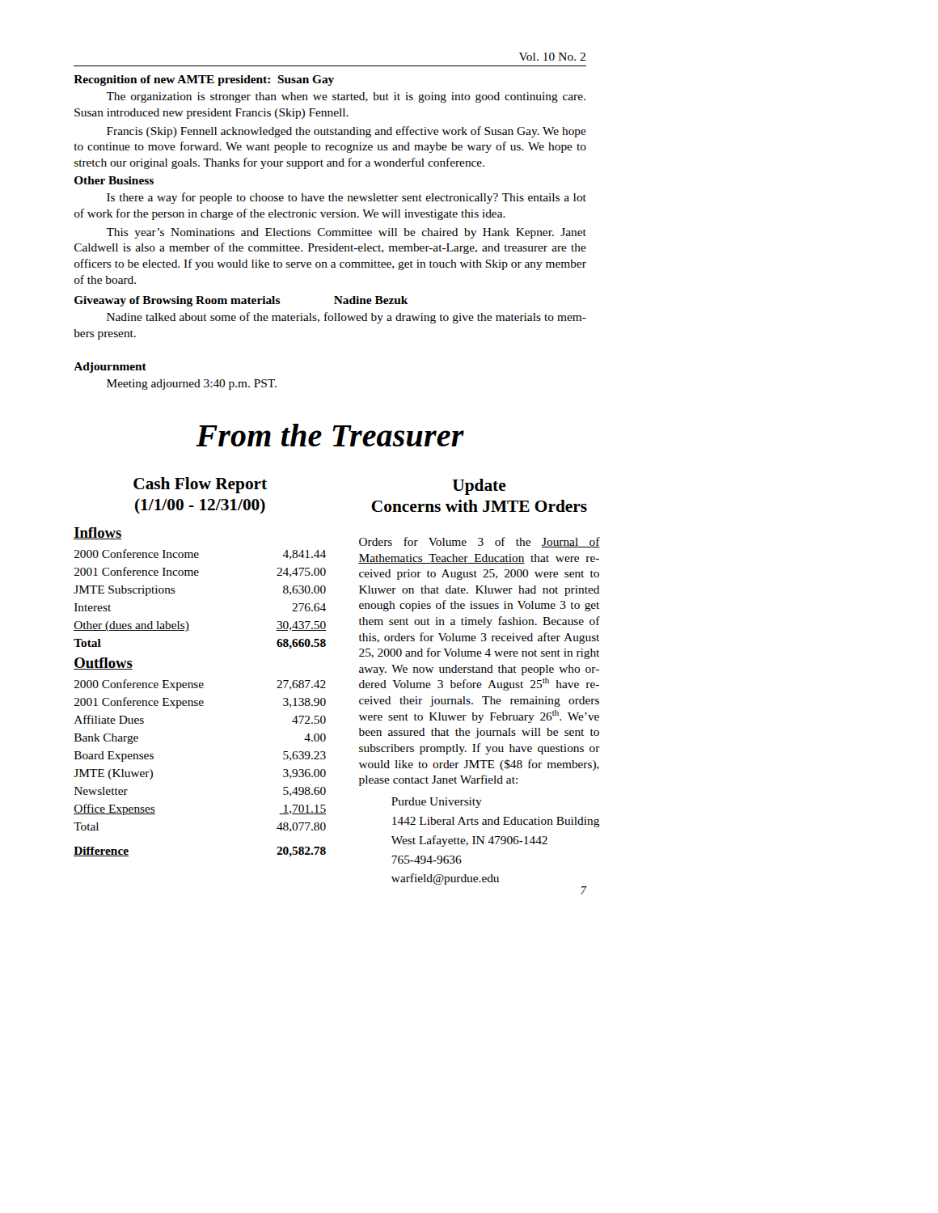Vol. 10 No. 2
Recognition of new AMTE president: Susan Gay
The organization is stronger than when we started, but it is going into good continuing care. Susan introduced new president Francis (Skip) Fennell.
Francis (Skip) Fennell acknowledged the outstanding and effective work of Susan Gay. We hope to continue to move forward. We want people to recognize us and maybe be wary of us. We hope to stretch our original goals. Thanks for your support and for a wonderful conference.
Other Business
Is there a way for people to choose to have the newsletter sent electronically? This entails a lot of work for the person in charge of the electronic version. We will investigate this idea.
This year’s Nominations and Elections Committee will be chaired by Hank Kepner. Janet Caldwell is also a member of the committee. President-elect, member-at-Large, and treasurer are the officers to be elected. If you would like to serve on a committee, get in touch with Skip or any member of the board.
Giveaway of Browsing Room materials Nadine Bezuk
Nadine talked about some of the materials, followed by a drawing to give the materials to members present.
Adjournment
Meeting adjourned 3:40 p.m. PST.
From the Treasurer
Cash Flow Report
(1/1/00 - 12/31/00)
Inflows
| 2000 Conference Income | 4,841.44 |
| 2001 Conference Income | 24,475.00 |
| JMTE Subscriptions | 8,630.00 |
| Interest | 276.64 |
| Other (dues and labels) | 30,437.50 |
| Total | 68,660.58 |
Outflows
| 2000 Conference Expense | 27,687.42 |
| 2001 Conference Expense | 3,138.90 |
| Affiliate Dues | 472.50 |
| Bank Charge | 4.00 |
| Board Expenses | 5,639.23 |
| JMTE (Kluwer) | 3,936.00 |
| Newsletter | 5,498.60 |
| Office Expenses | 1,701.15 |
| Total | 48,077.80 |
| Difference | 20,582.78 |
Update
Concerns with JMTE Orders
Orders for Volume 3 of the Journal of Mathematics Teacher Education that were received prior to August 25, 2000 were sent to Kluwer on that date. Kluwer had not printed enough copies of the issues in Volume 3 to get them sent out in a timely fashion. Because of this, orders for Volume 3 received after August 25, 2000 and for Volume 4 were not sent in right away. We now understand that people who ordered Volume 3 before August 25th have received their journals. The remaining orders were sent to Kluwer by February 26th. We’ve been assured that the journals will be sent to subscribers promptly. If you have questions or would like to order JMTE ($48 for members), please contact Janet Warfield at:
Purdue University
1442 Liberal Arts and Education Building
West Lafayette, IN 47906-1442
765-494-9636
warfield@purdue.edu
7